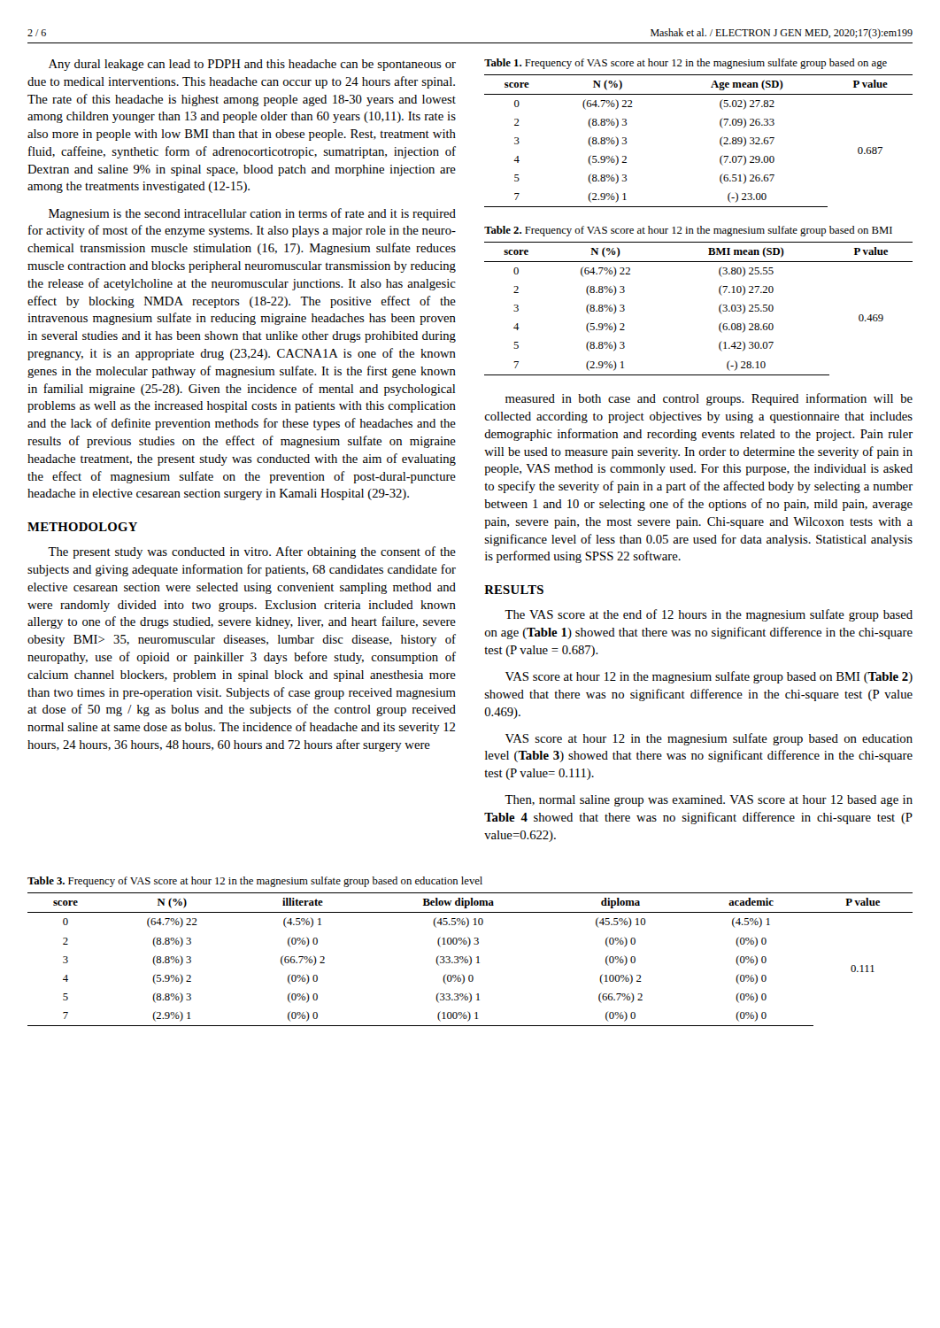2 / 6 Mashak et al. / ELECTRON J GEN MED, 2020;17(3):em199
Any dural leakage can lead to PDPH and this headache can be spontaneous or due to medical interventions. This headache can occur up to 24 hours after spinal. The rate of this headache is highest among people aged 18-30 years and lowest among children younger than 13 and people older than 60 years (10,11). Its rate is also more in people with low BMI than that in obese people. Rest, treatment with fluid, caffeine, synthetic form of adrenocorticotropic, sumatriptan, injection of Dextran and saline 9% in spinal space, blood patch and morphine injection are among the treatments investigated (12-15).
Magnesium is the second intracellular cation in terms of rate and it is required for activity of most of the enzyme systems. It also plays a major role in the neuro-chemical transmission muscle stimulation (16, 17). Magnesium sulfate reduces muscle contraction and blocks peripheral neuromuscular transmission by reducing the release of acetylcholine at the neuromuscular junctions. It also has analgesic effect by blocking NMDA receptors (18-22). The positive effect of the intravenous magnesium sulfate in reducing migraine headaches has been proven in several studies and it has been shown that unlike other drugs prohibited during pregnancy, it is an appropriate drug (23,24). CACNA1A is one of the known genes in the molecular pathway of magnesium sulfate. It is the first gene known in familial migraine (25-28). Given the incidence of mental and psychological problems as well as the increased hospital costs in patients with this complication and the lack of definite prevention methods for these types of headaches and the results of previous studies on the effect of magnesium sulfate on migraine headache treatment, the present study was conducted with the aim of evaluating the effect of magnesium sulfate on the prevention of post-dural-puncture headache in elective cesarean section surgery in Kamali Hospital (29-32).
Methodology
The present study was conducted in vitro. After obtaining the consent of the subjects and giving adequate information for patients, 68 candidates candidate for elective cesarean section were selected using convenient sampling method and were randomly divided into two groups. Exclusion criteria included known allergy to one of the drugs studied, severe kidney, liver, and heart failure, severe obesity BMI> 35, neuromuscular diseases, lumbar disc disease, history of neuropathy, use of opioid or painkiller 3 days before study, consumption of calcium channel blockers, problem in spinal block and spinal anesthesia more than two times in pre-operation visit. Subjects of case group received magnesium at dose of 50 mg / kg as bolus and the subjects of the control group received normal saline at same dose as bolus. The incidence of headache and its severity 12 hours, 24 hours, 36 hours, 48 hours, 60 hours and 72 hours after surgery were
Table 1. Frequency of VAS score at hour 12 in the magnesium sulfate group based on age
| score | N (%) | Age mean (SD) | P value |
| --- | --- | --- | --- |
| 0 | (64.7%) 22 | (5.02) 27.82 | 0.687 |
| 2 | (8.8%) 3 | (7.09) 26.33 |
| 3 | (8.8%) 3 | (2.89) 32.67 |
| 4 | (5.9%) 2 | (7.07) 29.00 |
| 5 | (8.8%) 3 | (6.51) 26.67 |
| 7 | (2.9%) 1 | (-) 23.00 |
Table 2. Frequency of VAS score at hour 12 in the magnesium sulfate group based on BMI
| score | N (%) | BMI mean (SD) | P value |
| --- | --- | --- | --- |
| 0 | (64.7%) 22 | (3.80) 25.55 | 0.469 |
| 2 | (8.8%) 3 | (7.10) 27.20 |
| 3 | (8.8%) 3 | (3.03) 25.50 |
| 4 | (5.9%) 2 | (6.08) 28.60 |
| 5 | (8.8%) 3 | (1.42) 30.07 |
| 7 | (2.9%) 1 | (-) 28.10 |
measured in both case and control groups. Required information will be collected according to project objectives by using a questionnaire that includes demographic information and recording events related to the project. Pain ruler will be used to measure pain severity. In order to determine the severity of pain in people, VAS method is commonly used. For this purpose, the individual is asked to specify the severity of pain in a part of the affected body by selecting a number between 1 and 10 or selecting one of the options of no pain, mild pain, average pain, severe pain, the most severe pain. Chi-square and Wilcoxon tests with a significance level of less than 0.05 are used for data analysis. Statistical analysis is performed using SPSS 22 software.
Results
The VAS score at the end of 12 hours in the magnesium sulfate group based on age (Table 1) showed that there was no significant difference in the chi-square test (P value = 0.687).
VAS score at hour 12 in the magnesium sulfate group based on BMI (Table 2) showed that there was no significant difference in the chi-square test (P value 0.469).
VAS score at hour 12 in the magnesium sulfate group based on education level (Table 3) showed that there was no significant difference in the chi-square test (P value= 0.111).
Then, normal saline group was examined. VAS score at hour 12 based age in Table 4 showed that there was no significant difference in chi-square test (P value=0.622).
Table 3. Frequency of VAS score at hour 12 in the magnesium sulfate group based on education level
| score | N (%) | illiterate | Below diploma | diploma | academic | P value |
| --- | --- | --- | --- | --- | --- | --- |
| 0 | (64.7%) 22 | (4.5%) 1 | (45.5%) 10 | (45.5%) 10 | (4.5%) 1 | 0.111 |
| 2 | (8.8%) 3 | (0%) 0 | (100%) 3 | (0%) 0 | (0%) 0 |
| 3 | (8.8%) 3 | (66.7%) 2 | (33.3%) 1 | (0%) 0 | (0%) 0 |
| 4 | (5.9%) 2 | (0%) 0 | (0%) 0 | (100%) 2 | (0%) 0 |
| 5 | (8.8%) 3 | (0%) 0 | (33.3%) 1 | (66.7%) 2 | (0%) 0 |
| 7 | (2.9%) 1 | (0%) 0 | (100%) 1 | (0%) 0 | (0%) 0 |